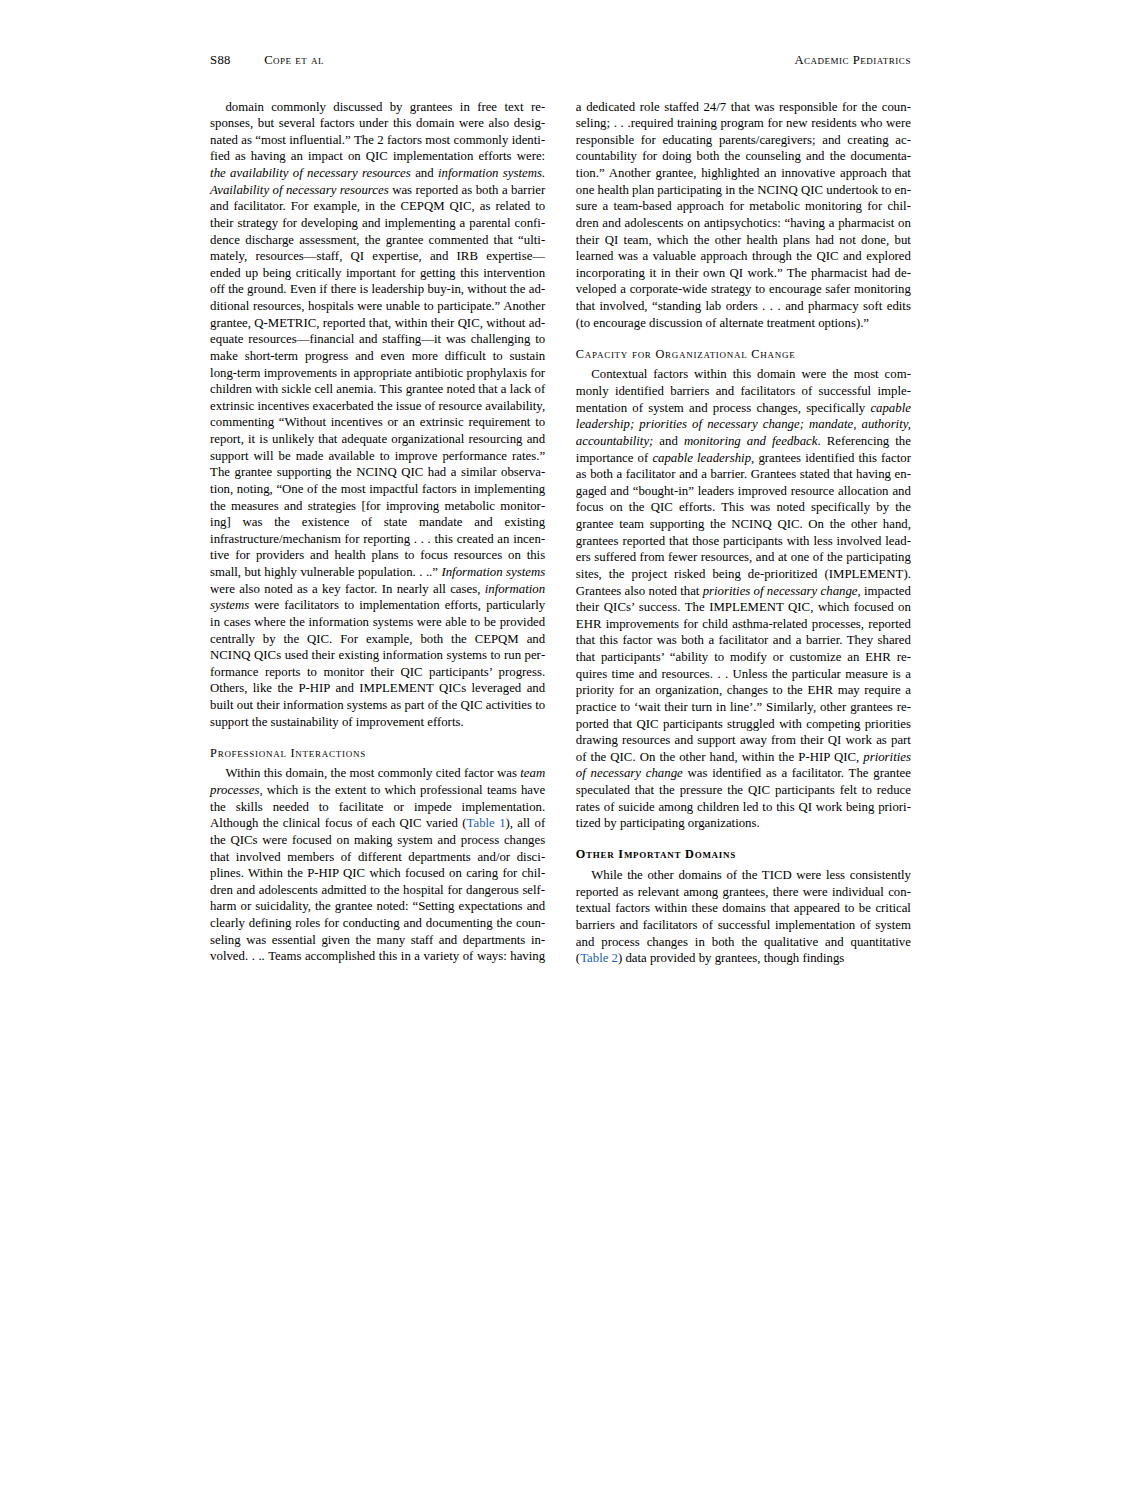S88 Cope et al
Academic Pediatrics
domain commonly discussed by grantees in free text responses, but several factors under this domain were also designated as “most influential.” The 2 factors most commonly identified as having an impact on QIC implementation efforts were: the availability of necessary resources and information systems. Availability of necessary resources was reported as both a barrier and facilitator. For example, in the CEPQM QIC, as related to their strategy for developing and implementing a parental confidence discharge assessment, the grantee commented that “ultimately, resources—staff, QI expertise, and IRB expertise—ended up being critically important for getting this intervention off the ground. Even if there is leadership buy-in, without the additional resources, hospitals were unable to participate.” Another grantee, Q-METRIC, reported that, within their QIC, without adequate resources—financial and staffing—it was challenging to make short-term progress and even more difficult to sustain long-term improvements in appropriate antibiotic prophylaxis for children with sickle cell anemia. This grantee noted that a lack of extrinsic incentives exacerbated the issue of resource availability, commenting “Without incentives or an extrinsic requirement to report, it is unlikely that adequate organizational resourcing and support will be made available to improve performance rates.” The grantee supporting the NCINQ QIC had a similar observation, noting, “One of the most impactful factors in implementing the measures and strategies [for improving metabolic monitoring] was the existence of state mandate and existing infrastructure/mechanism for reporting . . . this created an incentive for providers and health plans to focus resources on this small, but highly vulnerable population. . ..” Information systems were also noted as a key factor. In nearly all cases, information systems were facilitators to implementation efforts, particularly in cases where the information systems were able to be provided centrally by the QIC. For example, both the CEPQM and NCINQ QICs used their existing information systems to run performance reports to monitor their QIC participants’ progress. Others, like the P-HIP and IMPLEMENT QICs leveraged and built out their information systems as part of the QIC activities to support the sustainability of improvement efforts.
Professional Interactions
Within this domain, the most commonly cited factor was team processes, which is the extent to which professional teams have the skills needed to facilitate or impede implementation. Although the clinical focus of each QIC varied (Table 1), all of the QICs were focused on making system and process changes that involved members of different departments and/or disciplines. Within the P-HIP QIC which focused on caring for children and adolescents admitted to the hospital for dangerous self-harm or suicidality, the grantee noted: “Setting expectations and clearly defining roles for conducting and documenting the counseling was essential given the many staff and departments involved. . .. Teams accomplished this in a variety of ways: having a dedicated role staffed 24/7 that was responsible for the counseling; . . .required training program for new residents who were responsible for educating parents/caregivers; and creating accountability for doing both the counseling and the documentation.” Another grantee, highlighted an innovative approach that one health plan participating in the NCINQ QIC undertook to ensure a team-based approach for metabolic monitoring for children and adolescents on antipsychotics: “having a pharmacist on their QI team, which the other health plans had not done, but learned was a valuable approach through the QIC and explored incorporating it in their own QI work.” The pharmacist had developed a corporate-wide strategy to encourage safer monitoring that involved, “standing lab orders . . . and pharmacy soft edits (to encourage discussion of alternate treatment options).”
Capacity for Organizational Change
Contextual factors within this domain were the most commonly identified barriers and facilitators of successful implementation of system and process changes, specifically capable leadership; priorities of necessary change; mandate, authority, accountability; and monitoring and feedback. Referencing the importance of capable leadership, grantees identified this factor as both a facilitator and a barrier. Grantees stated that having engaged and “bought-in” leaders improved resource allocation and focus on the QIC efforts. This was noted specifically by the grantee team supporting the NCINQ QIC. On the other hand, grantees reported that those participants with less involved leaders suffered from fewer resources, and at one of the participating sites, the project risked being de-prioritized (IMPLEMENT). Grantees also noted that priorities of necessary change, impacted their QICs’ success. The IMPLEMENT QIC, which focused on EHR improvements for child asthma-related processes, reported that this factor was both a facilitator and a barrier. They shared that participants’ “ability to modify or customize an EHR requires time and resources. . . Unless the particular measure is a priority for an organization, changes to the EHR may require a practice to ‘wait their turn in line’.” Similarly, other grantees reported that QIC participants struggled with competing priorities drawing resources and support away from their QI work as part of the QIC. On the other hand, within the P-HIP QIC, priorities of necessary change was identified as a facilitator. The grantee speculated that the pressure the QIC participants felt to reduce rates of suicide among children led to this QI work being prioritized by participating organizations.
Other Important Domains
While the other domains of the TICD were less consistently reported as relevant among grantees, there were individual contextual factors within these domains that appeared to be critical barriers and facilitators of successful implementation of system and process changes in both the qualitative and quantitative (Table 2) data provided by grantees, though findings